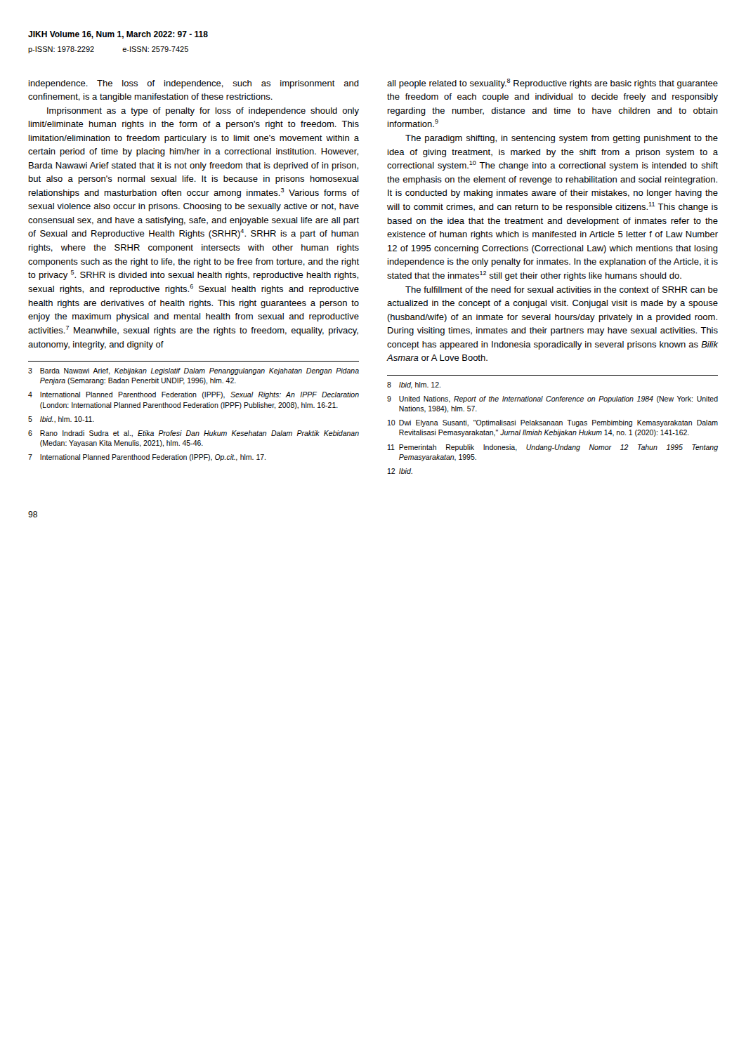JIKH Volume 16, Num 1, March 2022: 97 - 118
p-ISSN: 1978-2292 e-ISSN: 2579-7425
independence. The loss of independence, such as imprisonment and confinement, is a tangible manifestation of these restrictions.
Imprisonment as a type of penalty for loss of independence should only limit/eliminate human rights in the form of a person's right to freedom. This limitation/elimination to freedom particulary is to limit one's movement within a certain period of time by placing him/her in a correctional institution. However, Barda Nawawi Arief stated that it is not only freedom that is deprived of in prison, but also a person's normal sexual life. It is because in prisons homosexual relationships and masturbation often occur among inmates.3 Various forms of sexual violence also occur in prisons. Choosing to be sexually active or not, have consensual sex, and have a satisfying, safe, and enjoyable sexual life are all part of Sexual and Reproductive Health Rights (SRHR)4. SRHR is a part of human rights, where the SRHR component intersects with other human rights components such as the right to life, the right to be free from torture, and the right to privacy 5. SRHR is divided into sexual health rights, reproductive health rights, sexual rights, and reproductive rights.6 Sexual health rights and reproductive health rights are derivatives of health rights. This right guarantees a person to enjoy the maximum physical and mental health from sexual and reproductive activities.7 Meanwhile, sexual rights are the rights to freedom, equality, privacy, autonomy, integrity, and dignity of
3 Barda Nawawi Arief, Kebijakan Legislatif Dalam Penanggulangan Kejahatan Dengan Pidana Penjara (Semarang: Badan Penerbit UNDIP, 1996), hlm. 42.
4 International Planned Parenthood Federation (IPPF), Sexual Rights: An IPPF Declaration (London: International Planned Parenthood Federation (IPPF) Publisher, 2008), hlm. 16-21.
5 Ibid., hlm. 10-11.
6 Rano Indradi Sudra et al., Etika Profesi Dan Hukum Kesehatan Dalam Praktik Kebidanan (Medan: Yayasan Kita Menulis, 2021), hlm. 45-46.
7 International Planned Parenthood Federation (IPPF), Op.cit., hlm. 17.
all people related to sexuality.8 Reproductive rights are basic rights that guarantee the freedom of each couple and individual to decide freely and responsibly regarding the number, distance and time to have children and to obtain information.9
The paradigm shifting, in sentencing system from getting punishment to the idea of giving treatment, is marked by the shift from a prison system to a correctional system.10 The change into a correctional system is intended to shift the emphasis on the element of revenge to rehabilitation and social reintegration. It is conducted by making inmates aware of their mistakes, no longer having the will to commit crimes, and can return to be responsible citizens.11 This change is based on the idea that the treatment and development of inmates refer to the existence of human rights which is manifested in Article 5 letter f of Law Number 12 of 1995 concerning Corrections (Correctional Law) which mentions that losing independence is the only penalty for inmates. In the explanation of the Article, it is stated that the inmates12 still get their other rights like humans should do.
The fulfillment of the need for sexual activities in the context of SRHR can be actualized in the concept of a conjugal visit. Conjugal visit is made by a spouse (husband/wife) of an inmate for several hours/day privately in a provided room. During visiting times, inmates and their partners may have sexual activities. This concept has appeared in Indonesia sporadically in several prisons known as Bilik Asmara or A Love Booth.
8 Ibid, hlm. 12.
9 United Nations, Report of the International Conference on Population 1984 (New York: United Nations, 1984), hlm. 57.
10 Dwi Elyana Susanti, "Optimalisasi Pelaksanaan Tugas Pembimbing Kemasyarakatan Dalam Revitalisasi Pemasyarakatan," Jurnal Ilmiah Kebijakan Hukum 14, no. 1 (2020): 141-162.
11 Pemerintah Republik Indonesia, Undang-Undang Nomor 12 Tahun 1995 Tentang Pemasyarakatan, 1995.
12 Ibid.
98